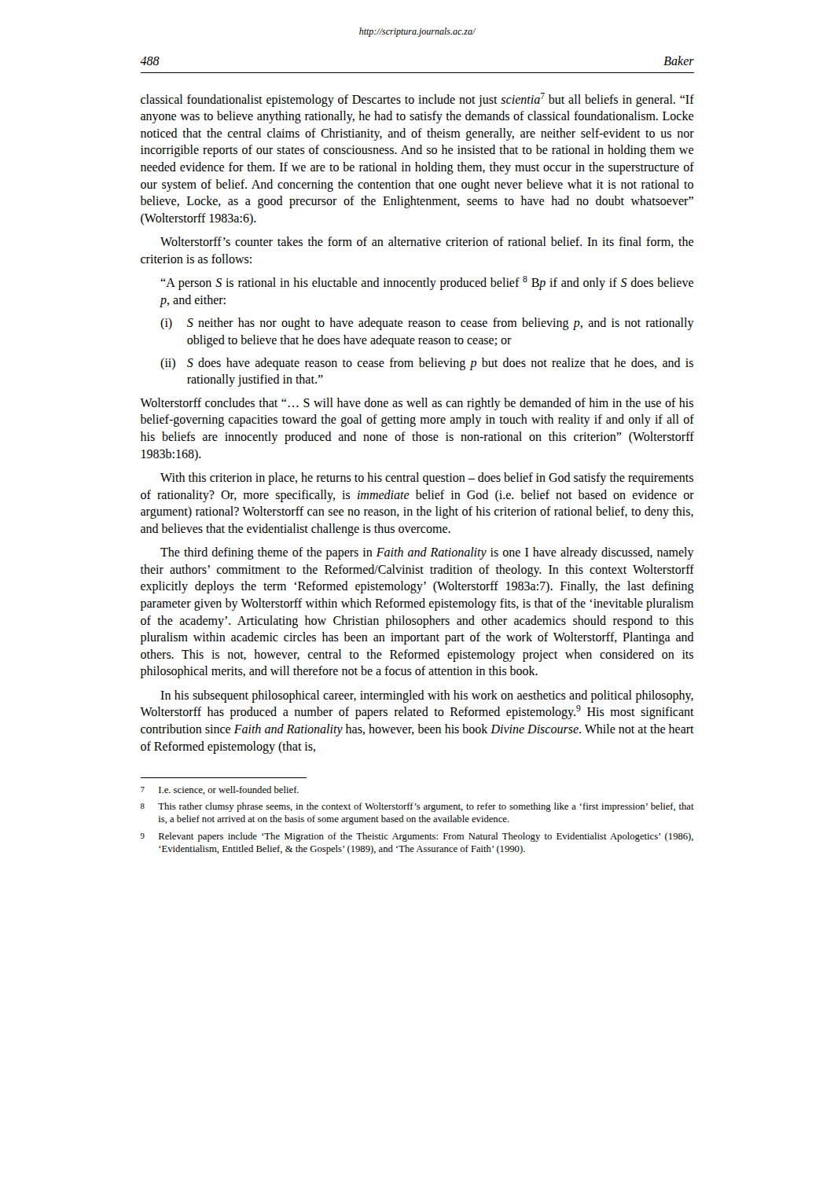http://scriptura.journals.ac.za/
488 Baker
classical foundationalist epistemology of Descartes to include not just scientia7 but all beliefs in general. “If anyone was to believe anything rationally, he had to satisfy the demands of classical foundationalism. Locke noticed that the central claims of Christianity, and of theism generally, are neither self-evident to us nor incorrigible reports of our states of consciousness. And so he insisted that to be rational in holding them we needed evidence for them. If we are to be rational in holding them, they must occur in the superstructure of our system of belief. And concerning the contention that one ought never believe what it is not rational to believe, Locke, as a good precursor of the Enlightenment, seems to have had no doubt whatsoever” (Wolterstorff 1983a:6).
Wolterstorff’s counter takes the form of an alternative criterion of rational belief. In its final form, the criterion is as follows:
“A person S is rational in his eluctable and innocently produced belief 8 Bp if and only if S does believe p, and either:
(i) S neither has nor ought to have adequate reason to cease from believing p, and is not rationally obliged to believe that he does have adequate reason to cease; or
(ii) S does have adequate reason to cease from believing p but does not realize that he does, and is rationally justified in that.”
Wolterstorff concludes that “… S will have done as well as can rightly be demanded of him in the use of his belief-governing capacities toward the goal of getting more amply in touch with reality if and only if all of his beliefs are innocently produced and none of those is non-rational on this criterion” (Wolterstorff 1983b:168).
With this criterion in place, he returns to his central question – does belief in God satisfy the requirements of rationality? Or, more specifically, is immediate belief in God (i.e. belief not based on evidence or argument) rational? Wolterstorff can see no reason, in the light of his criterion of rational belief, to deny this, and believes that the evidentialist challenge is thus overcome.
The third defining theme of the papers in Faith and Rationality is one I have already discussed, namely their authors’ commitment to the Reformed/Calvinist tradition of theology. In this context Wolterstorff explicitly deploys the term ‘Reformed epistemology’ (Wolterstorff 1983a:7). Finally, the last defining parameter given by Wolterstorff within which Reformed epistemology fits, is that of the ‘inevitable pluralism of the academy’. Articulating how Christian philosophers and other academics should respond to this pluralism within academic circles has been an important part of the work of Wolterstorff, Plantinga and others. This is not, however, central to the Reformed epistemology project when considered on its philosophical merits, and will therefore not be a focus of attention in this book.
In his subsequent philosophical career, intermingled with his work on aesthetics and political philosophy, Wolterstorff has produced a number of papers related to Reformed epistemology.9 His most significant contribution since Faith and Rationality has, however, been his book Divine Discourse. While not at the heart of Reformed epistemology (that is,
7 I.e. science, or well-founded belief.
8 This rather clumsy phrase seems, in the context of Wolterstorff’s argument, to refer to something like a ‘first impression’ belief, that is, a belief not arrived at on the basis of some argument based on the available evidence.
9 Relevant papers include ‘The Migration of the Theistic Arguments: From Natural Theology to Evidentialist Apologetics’ (1986), ‘Evidentialism, Entitled Belief, & the Gospels’ (1989), and ‘The Assurance of Faith’ (1990).